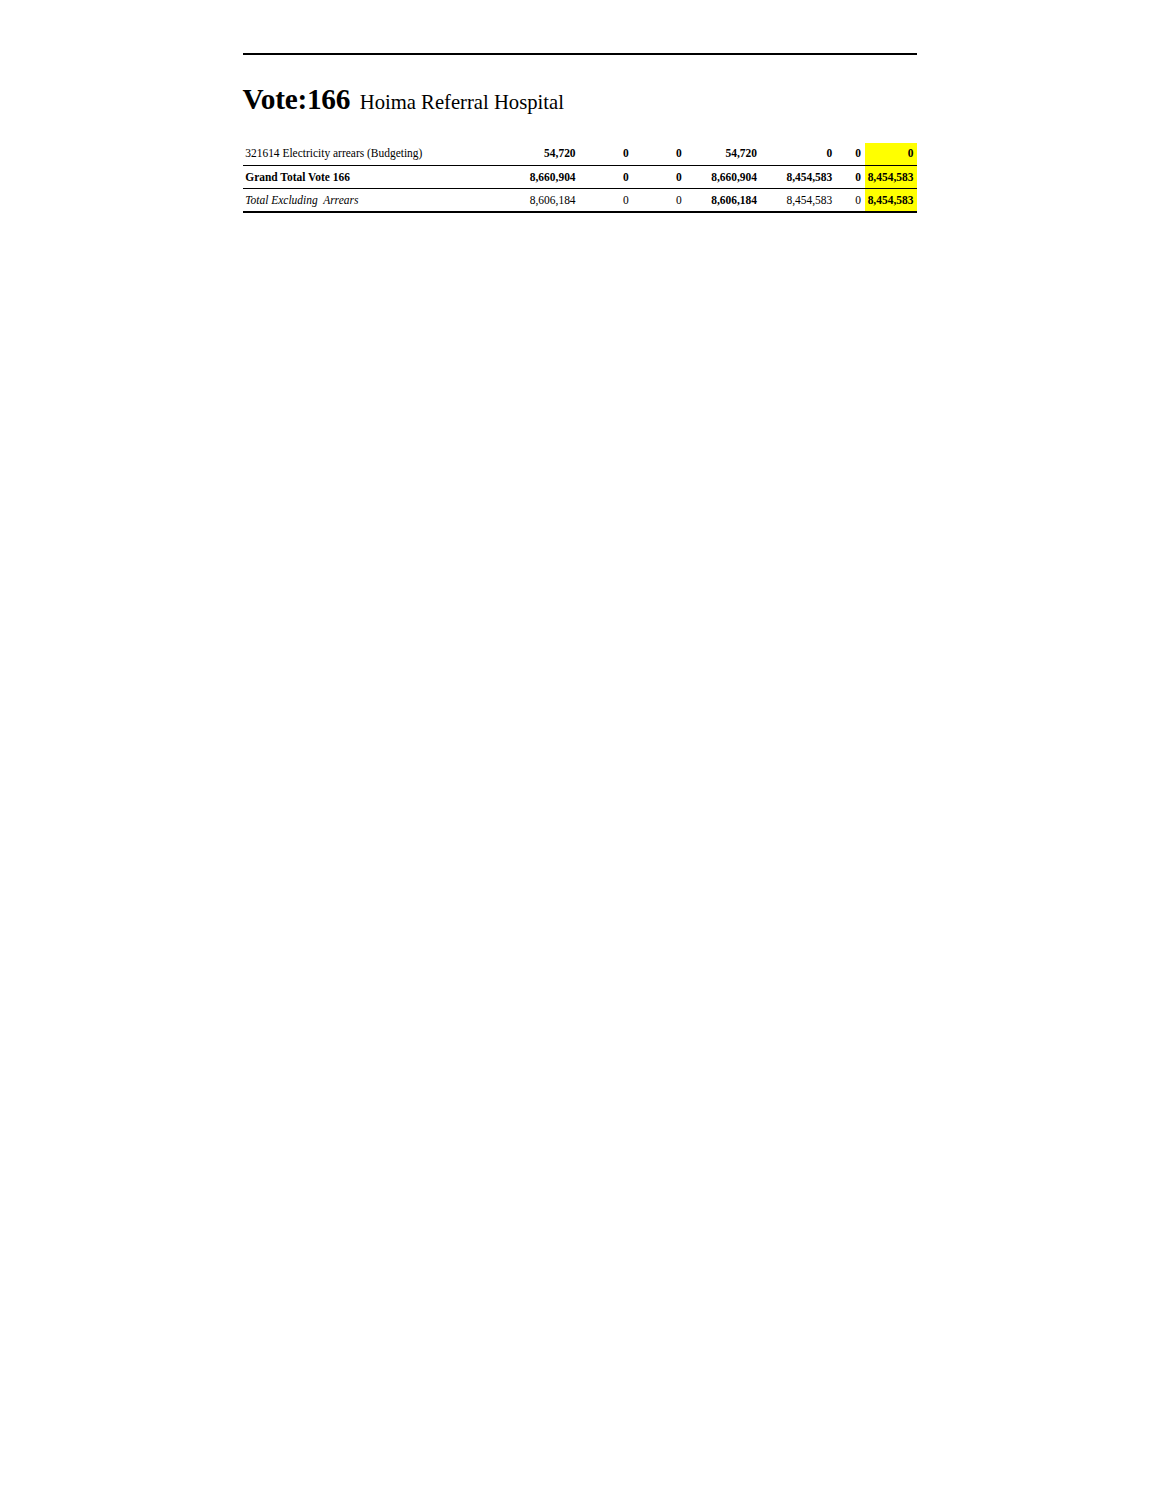Vote:166 Hoima Referral Hospital
| 321614 Electricity arrears (Budgeting) | 54,720 | 0 | 0 | 54,720 | 0 | 0 | 0 |
| Grand Total Vote 166 | 8,660,904 | 0 | 0 | 8,660,904 | 8,454,583 | 0 | 8,454,583 |
| Total Excluding Arrears | 8,606,184 | 0 | 0 | 8,606,184 | 8,454,583 | 0 | 8,454,583 |